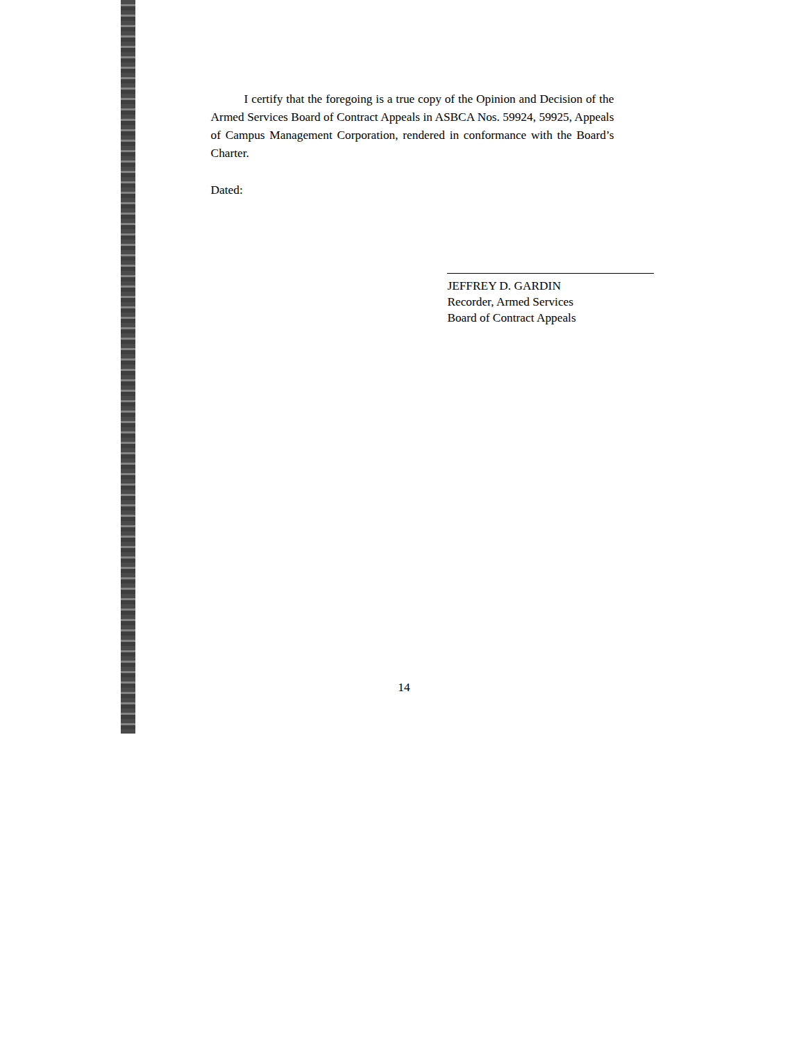I certify that the foregoing is a true copy of the Opinion and Decision of the Armed Services Board of Contract Appeals in ASBCA Nos. 59924, 59925, Appeals of Campus Management Corporation, rendered in conformance with the Board’s Charter.
Dated:
JEFFREY D. GARDIN
Recorder, Armed Services
Board of Contract Appeals
14